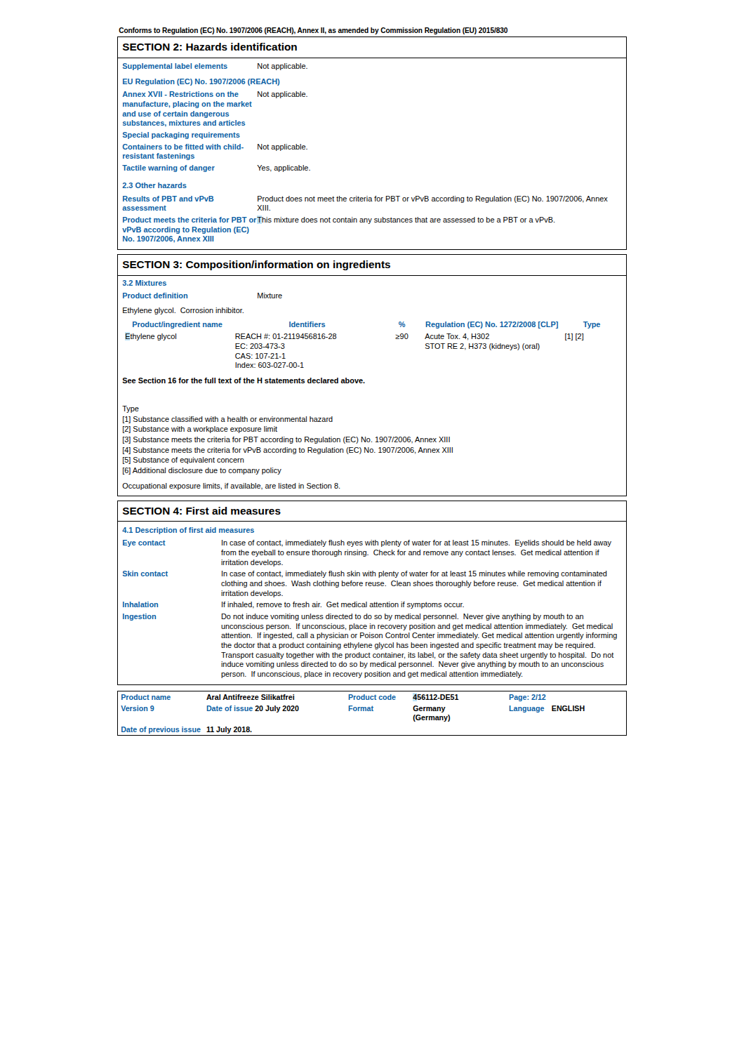Conforms to Regulation (EC) No. 1907/2006 (REACH), Annex II, as amended by Commission Regulation (EU) 2015/830
SECTION 2: Hazards identification
| Supplemental label elements | Not applicable. |
EU Regulation (EC) No. 1907/2006 (REACH)
| Annex XVII - Restrictions on the manufacture, placing on the market and use of certain dangerous substances, mixtures and articles | Not applicable. |
| Special packaging requirements |
| Containers to be fitted with child-resistant fastenings | Not applicable. |
| Tactile warning of danger | Yes, applicable. |
2.3 Other hazards
| Results of PBT and vPvB assessment | Product does not meet the criteria for PBT or vPvB according to Regulation (EC) No. 1907/2006, Annex XIII. |
| Product meets the criteria for PBT or vPvB according to Regulation (EC) No. 1907/2006, Annex XIII | T his mixture does not contain any substances that are assessed to be a PBT or a vPvB. |
SECTION 3: Composition/information on ingredients
3.2 Mixtures
| Product definition | Mixture |
Ethylene glycol. Corrosion inhibitor.
| Product/ingredient name | Identifiers | % | Regulation (EC) No. 1272/2008 [CLP] | Type |
| --- | --- | --- | --- | --- |
| E thylene glycol | REACH #: 01-2119456816-28 EC: 203-473-3 CAS: 107-21-1 Index: 603-027-00-1 | ≥90 | Acute Tox. 4, H302 STOT RE 2, H373 (kidneys) (oral) | [1] [2] |
See Section 16 for the full text of the H statements declared above.
Type
[1] Substance classified with a health or environmental hazard
[2] Substance with a workplace exposure limit
[3] Substance meets the criteria for PBT according to Regulation (EC) No. 1907/2006, Annex XIII
[4] Substance meets the criteria for vPvB according to Regulation (EC) No. 1907/2006, Annex XIII
[5] Substance of equivalent concern
[6] Additional disclosure due to company policy
Occupational exposure limits, if available, are listed in Section 8.
SECTION 4: First aid measures
4.1 Description of first aid measures
| Eye contact | In case of contact, immediately flush eyes with plenty of water for at least 15 minutes. Eyelids should be held away from the eyeball to ensure thorough rinsing. Check for and remove any contact lenses. Get medical attention if irritation develops. |
| Skin contact | In case of contact, immediately flush skin with plenty of water for at least 15 minutes while removing contaminated clothing and shoes. Wash clothing before reuse. Clean shoes thoroughly before reuse. Get medical attention if irritation develops. |
| Inhalation | If inhaled, remove to fresh air. Get medical attention if symptoms occur. |
| Ingestion | Do not induce vomiting unless directed to do so by medical personnel. Never give anything by mouth to an unconscious person. If unconscious, place in recovery position and get medical attention immediately. Get medical attention. If ingested, call a physician or Poison Control Center immediately. Get medical attention urgently informing the doctor that a product containing ethylene glycol has been ingested and specific treatment may be required. Transport casualty together with the product container, its label, or the safety data sheet urgently to hospital. Do not induce vomiting unless directed to do so by medical personnel. Never give anything by mouth to an unconscious person. If unconscious, place in recovery position and get medical attention immediately. |
| Product name | Aral Antifreeze Silikatfrei | Product code | 4 56112-DE51 | Page: 2/12 | |
| Version 9 | Date of issue 20 July 2020 | Format | Germany (Germany) | Language | ENGLISH |
| Date of previous issue | 11 July 2018. | | | | |